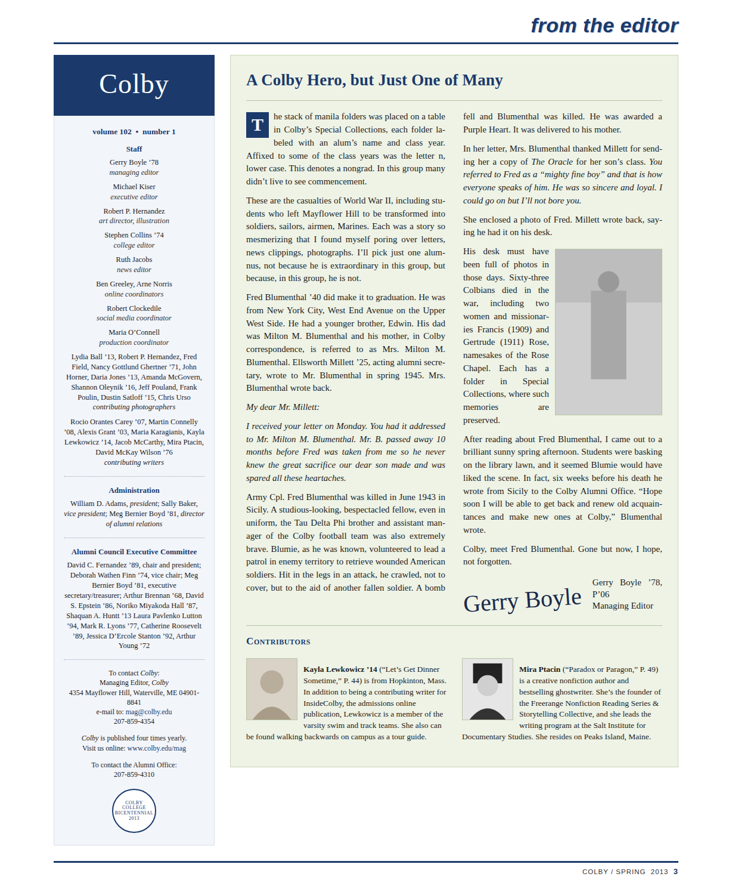from the editor
Colby
volume 102 • number 1
Staff
Gerry Boyle ’78 managing editor
Michael Kiser executive editor
Robert P. Hernandez art director, illustration
Stephen Collins ’74 college editor
Ruth Jacobs news editor
Ben Greeley, Arne Norris online coordinators
Robert Clockedile social media coordinator
Maria O’Connell production coordinator
Lydia Ball ’13, Robert P. Hernandez, Fred Field, Nancy Gottlund Ghertner ’71, John Horner, Daria Jones ’13, Amanda McGovern, Shannon Oleynik ’16, Jeff Pouland, Frank Poulin, Dustin Satloff ’15, Chris Urso
contributing photographers
Rocio Orantes Carey ’07, Martin Connelly ’08, Alexis Grant ’03, Maria Karagianis, Kayla Lewkowicz ’14, Jacob McCarthy, Mira Ptacin, David McKay Wilson ’76
contributing writers
Administration
William D. Adams, president; Sally Baker, vice president; Meg Bernier Boyd ’81, director of alumni relations
Alumni Council Executive Committee
David C. Fernandez ’89, chair and president; Deborah Wathen Finn ’74, vice chair; Meg Bernier Boyd ’81, executive secretary/treasurer; Arthur Brennan ’68, David S. Epstein ’86, Noriko Miyakoda Hall ’87, Shaquan A. Huntt ’13 Laura Pavlenko Lutton ’94, Mark R. Lyons ’77, Catherine Roosevelt ’89, Jessica D’Ercole Stanton ’92, Arthur Young ’72
To contact Colby:
Managing Editor, Colby
4354 Mayflower Hill, Waterville, ME 04901-8841
e-mail to: mag@colby.edu
207-859-4354
Colby is published four times yearly.
Visit us online: www.colby.edu/mag
To contact the Alumni Office:
207-859-4310
COLBY COLLEGE
BICENTENNIAL
2013
A Colby Hero, but Just One of Many
The stack of manila folders was placed on a table in Colby’s Special Collections, each folder labeled with an alum’s name and class year. Affixed to some of the class years was the letter n, lower case. This denotes a nongrad. In this group many didn’t live to see commencement.
These are the casualties of World War II, including students who left Mayflower Hill to be transformed into soldiers, sailors, airmen, Marines. Each was a story so mesmerizing that I found myself poring over letters, news clippings, photographs. I’ll pick just one alumnus, not because he is extraordinary in this group, but because, in this group, he is not.
Fred Blumenthal ’40 did make it to graduation. He was from New York City, West End Avenue on the Upper West Side. He had a younger brother, Edwin. His dad was Milton M. Blumenthal and his mother, in Colby correspondence, is referred to as Mrs. Milton M. Blumenthal. Ellsworth Millett ’25, acting alumni secretary, wrote to Mr. Blumenthal in spring 1945. Mrs. Blumenthal wrote back.
My dear Mr. Millett:
I received your letter on Monday. You had it addressed to Mr. Milton M. Blumenthal. Mr. B. passed away 10 months before Fred was taken from me so he never knew the great sacrifice our dear son made and was spared all these heartaches.
Army Cpl. Fred Blumenthal was killed in June 1943 in Sicily. A studious-looking, bespectacled fellow, even in uniform, the Tau Delta Phi brother and assistant manager of the Colby football team was also extremely brave. Blumie, as he was known, volunteered to lead a patrol in enemy territory to retrieve wounded American soldiers. Hit in the legs in an attack, he crawled, not to cover, but to the aid of another fallen soldier. A bomb fell and Blumenthal was killed. He was awarded a Purple Heart. It was delivered to his mother.
In her letter, Mrs. Blumenthal thanked Millett for sending her a copy of The Oracle for her son’s class. You referred to Fred as a “mighty fine boy” and that is how everyone speaks of him. He was so sincere and loyal. I could go on but I’ll not bore you.
She enclosed a photo of Fred. Millett wrote back, saying he had it on his desk.
His desk must have been full of photos in those days. Sixty-three Colbians died in the war, including two women and missionaries Francis (1909) and Gertrude (1911) Rose, namesakes of the Rose Chapel. Each has a folder in Special Collections, where such memories are preserved.
After reading about Fred Blumenthal, I came out to a brilliant sunny spring afternoon. Students were basking on the library lawn, and it seemed Blumie would have liked the scene. In fact, six weeks before his death he wrote from Sicily to the Colby Alumni Office. “Hope soon I will be able to get back and renew old acquaintances and make new ones at Colby,” Blumenthal wrote.
Colby, meet Fred Blumenthal. Gone but now, I hope, not forgotten.
Gerry Boyle
Gerry Boyle ’78, P’06
Managing Editor
Contributors
Kayla Lewkowicz ’14 (“Let’s Get Dinner Sometime,” P. 44) is from Hopkinton, Mass. In addition to being a contributing writer for InsideColby, the admissions online publication, Lewkowicz is a member of the varsity swim and track teams. She also can be found walking backwards on campus as a tour guide.
Mira Ptacin (“Paradox or Paragon,” P. 49) is a creative nonfiction author and bestselling ghostwriter. She’s the founder of the Freerange Nonfiction Reading Series & Storytelling Collective, and she leads the writing program at the Salt Institute for Documentary Studies. She resides on Peaks Island, Maine.
COLBY / SPRING 2013 3